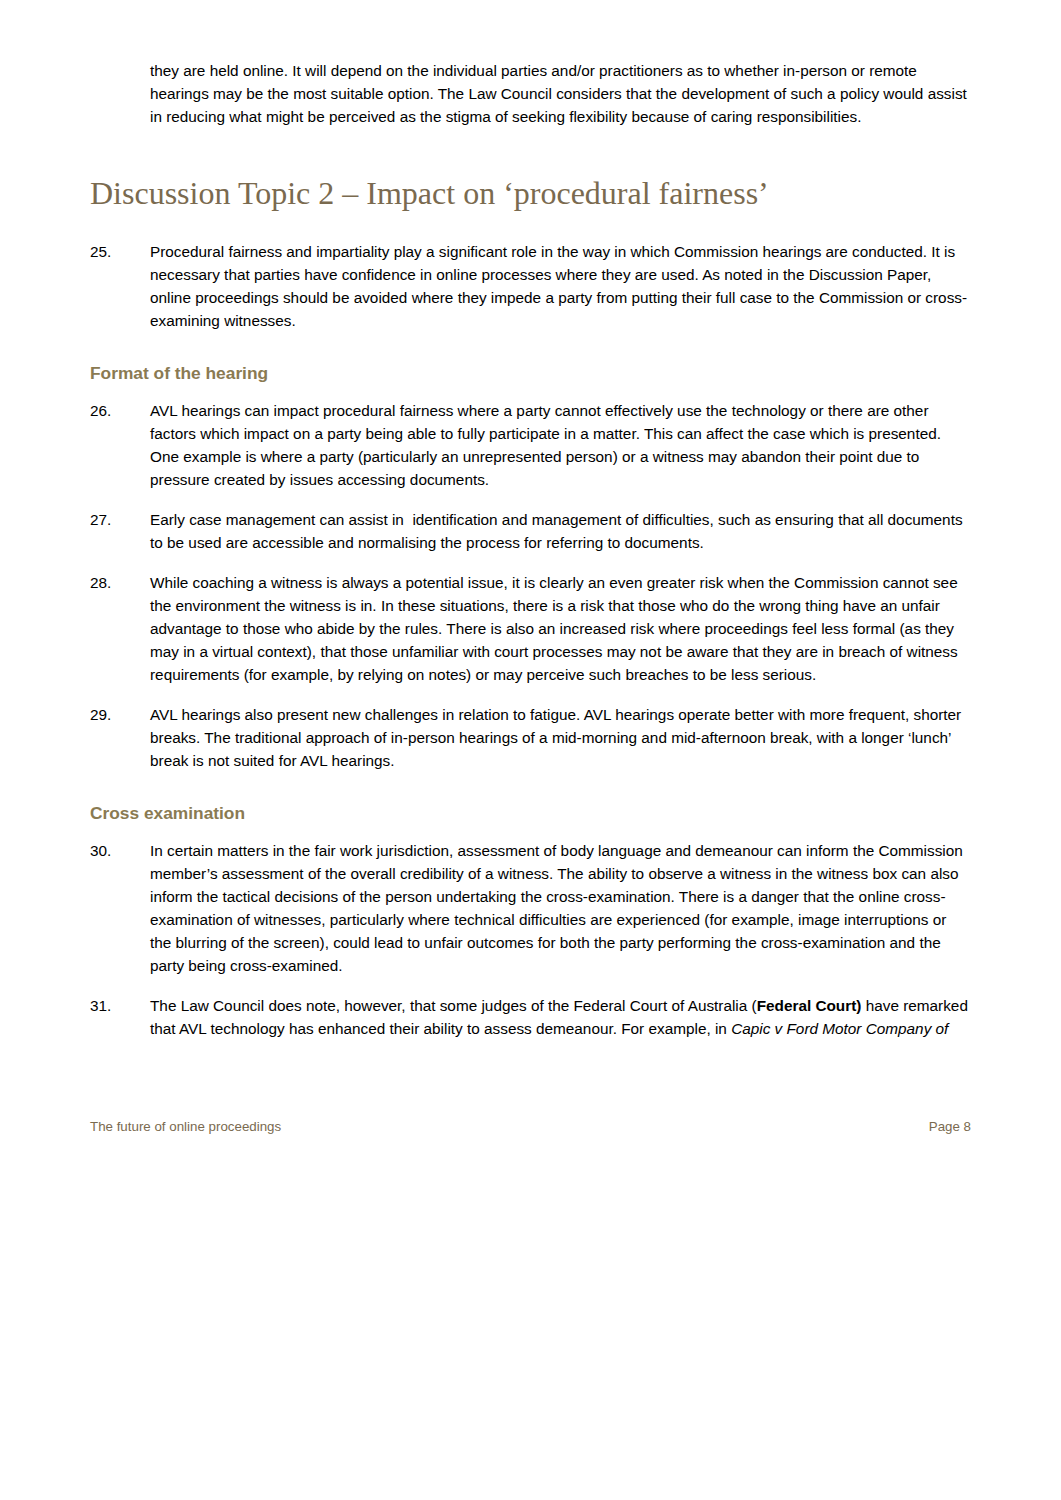they are held online. It will depend on the individual parties and/or practitioners as to whether in-person or remote hearings may be the most suitable option. The Law Council considers that the development of such a policy would assist in reducing what might be perceived as the stigma of seeking flexibility because of caring responsibilities.
Discussion Topic 2 – Impact on ‘procedural fairness’
25. Procedural fairness and impartiality play a significant role in the way in which Commission hearings are conducted. It is necessary that parties have confidence in online processes where they are used. As noted in the Discussion Paper, online proceedings should be avoided where they impede a party from putting their full case to the Commission or cross-examining witnesses.
Format of the hearing
26. AVL hearings can impact procedural fairness where a party cannot effectively use the technology or there are other factors which impact on a party being able to fully participate in a matter. This can affect the case which is presented. One example is where a party (particularly an unrepresented person) or a witness may abandon their point due to pressure created by issues accessing documents.
27. Early case management can assist in identification and management of difficulties, such as ensuring that all documents to be used are accessible and normalising the process for referring to documents.
28. While coaching a witness is always a potential issue, it is clearly an even greater risk when the Commission cannot see the environment the witness is in. In these situations, there is a risk that those who do the wrong thing have an unfair advantage to those who abide by the rules. There is also an increased risk where proceedings feel less formal (as they may in a virtual context), that those unfamiliar with court processes may not be aware that they are in breach of witness requirements (for example, by relying on notes) or may perceive such breaches to be less serious.
29. AVL hearings also present new challenges in relation to fatigue. AVL hearings operate better with more frequent, shorter breaks. The traditional approach of in-person hearings of a mid-morning and mid-afternoon break, with a longer ‘lunch’ break is not suited for AVL hearings.
Cross examination
30. In certain matters in the fair work jurisdiction, assessment of body language and demeanour can inform the Commission member’s assessment of the overall credibility of a witness. The ability to observe a witness in the witness box can also inform the tactical decisions of the person undertaking the cross-examination. There is a danger that the online cross-examination of witnesses, particularly where technical difficulties are experienced (for example, image interruptions or the blurring of the screen), could lead to unfair outcomes for both the party performing the cross-examination and the party being cross-examined.
31. The Law Council does note, however, that some judges of the Federal Court of Australia (Federal Court) have remarked that AVL technology has enhanced their ability to assess demeanour. For example, in Capic v Ford Motor Company of
The future of online proceedings Page 8